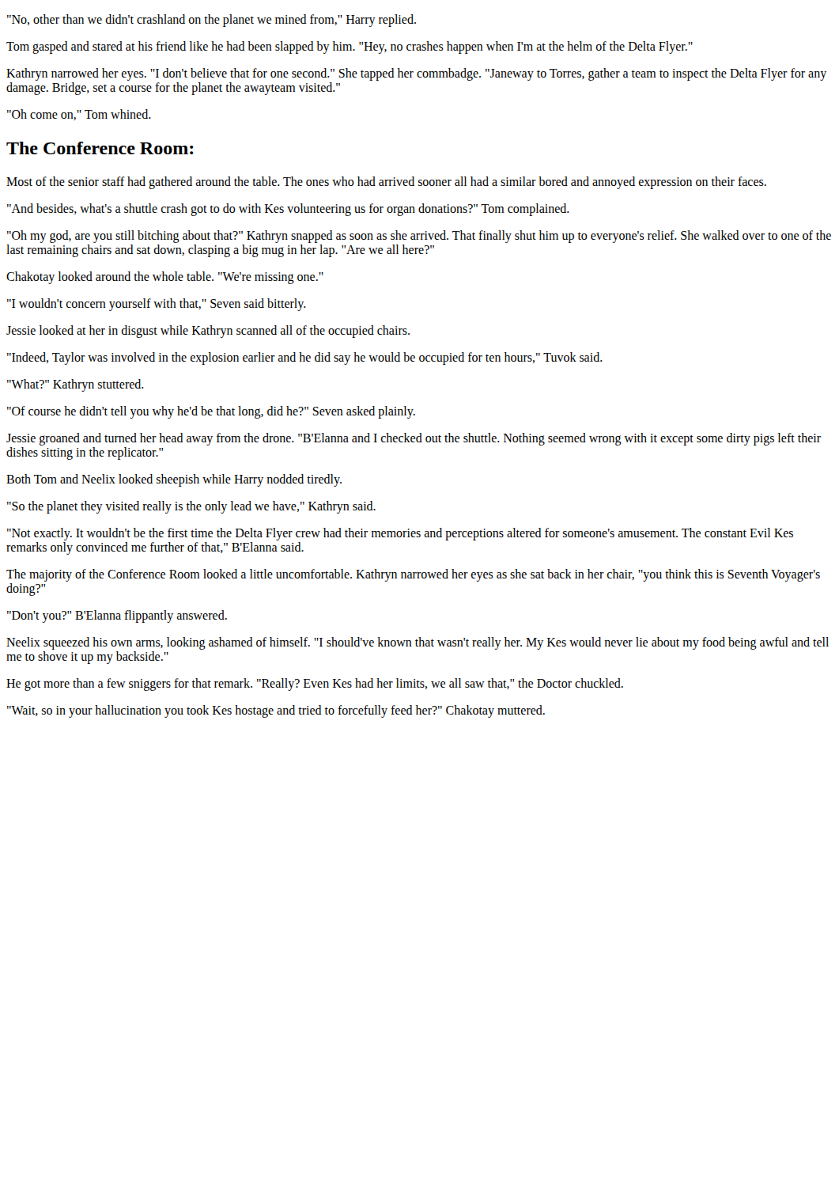"No, other than we didn't crashland on the planet we mined from," Harry replied.
Tom gasped and stared at his friend like he had been slapped by him. "Hey, no crashes happen when I'm at the helm of the Delta Flyer."
Kathryn narrowed her eyes. "I don't believe that for one second." She tapped her commbadge. "Janeway to Torres, gather a team to inspect the Delta Flyer for any damage. Bridge, set a course for the planet the awayteam visited."
"Oh come on," Tom whined.
The Conference Room:
Most of the senior staff had gathered around the table. The ones who had arrived sooner all had a similar bored and annoyed expression on their faces.
"And besides, what's a shuttle crash got to do with Kes volunteering us for organ donations?" Tom complained.
"Oh my god, are you still bitching about that?" Kathryn snapped as soon as she arrived. That finally shut him up to everyone's relief. She walked over to one of the last remaining chairs and sat down, clasping a big mug in her lap. "Are we all here?"
Chakotay looked around the whole table. "We're missing one."
"I wouldn't concern yourself with that," Seven said bitterly.
Jessie looked at her in disgust while Kathryn scanned all of the occupied chairs.
"Indeed, Taylor was involved in the explosion earlier and he did say he would be occupied for ten hours," Tuvok said.
"What?" Kathryn stuttered.
"Of course he didn't tell you why he'd be that long, did he?" Seven asked plainly.
Jessie groaned and turned her head away from the drone. "B'Elanna and I checked out the shuttle. Nothing seemed wrong with it except some dirty pigs left their dishes sitting in the replicator."
Both Tom and Neelix looked sheepish while Harry nodded tiredly.
"So the planet they visited really is the only lead we have," Kathryn said.
"Not exactly. It wouldn't be the first time the Delta Flyer crew had their memories and perceptions altered for someone's amusement. The constant Evil Kes remarks only convinced me further of that," B'Elanna said.
The majority of the Conference Room looked a little uncomfortable. Kathryn narrowed her eyes as she sat back in her chair, "you think this is Seventh Voyager's doing?"
"Don't you?" B'Elanna flippantly answered.
Neelix squeezed his own arms, looking ashamed of himself. "I should've known that wasn't really her. My Kes would never lie about my food being awful and tell me to shove it up my backside."
He got more than a few sniggers for that remark. "Really? Even Kes had her limits, we all saw that," the Doctor chuckled.
"Wait, so in your hallucination you took Kes hostage and tried to forcefully feed her?" Chakotay muttered.